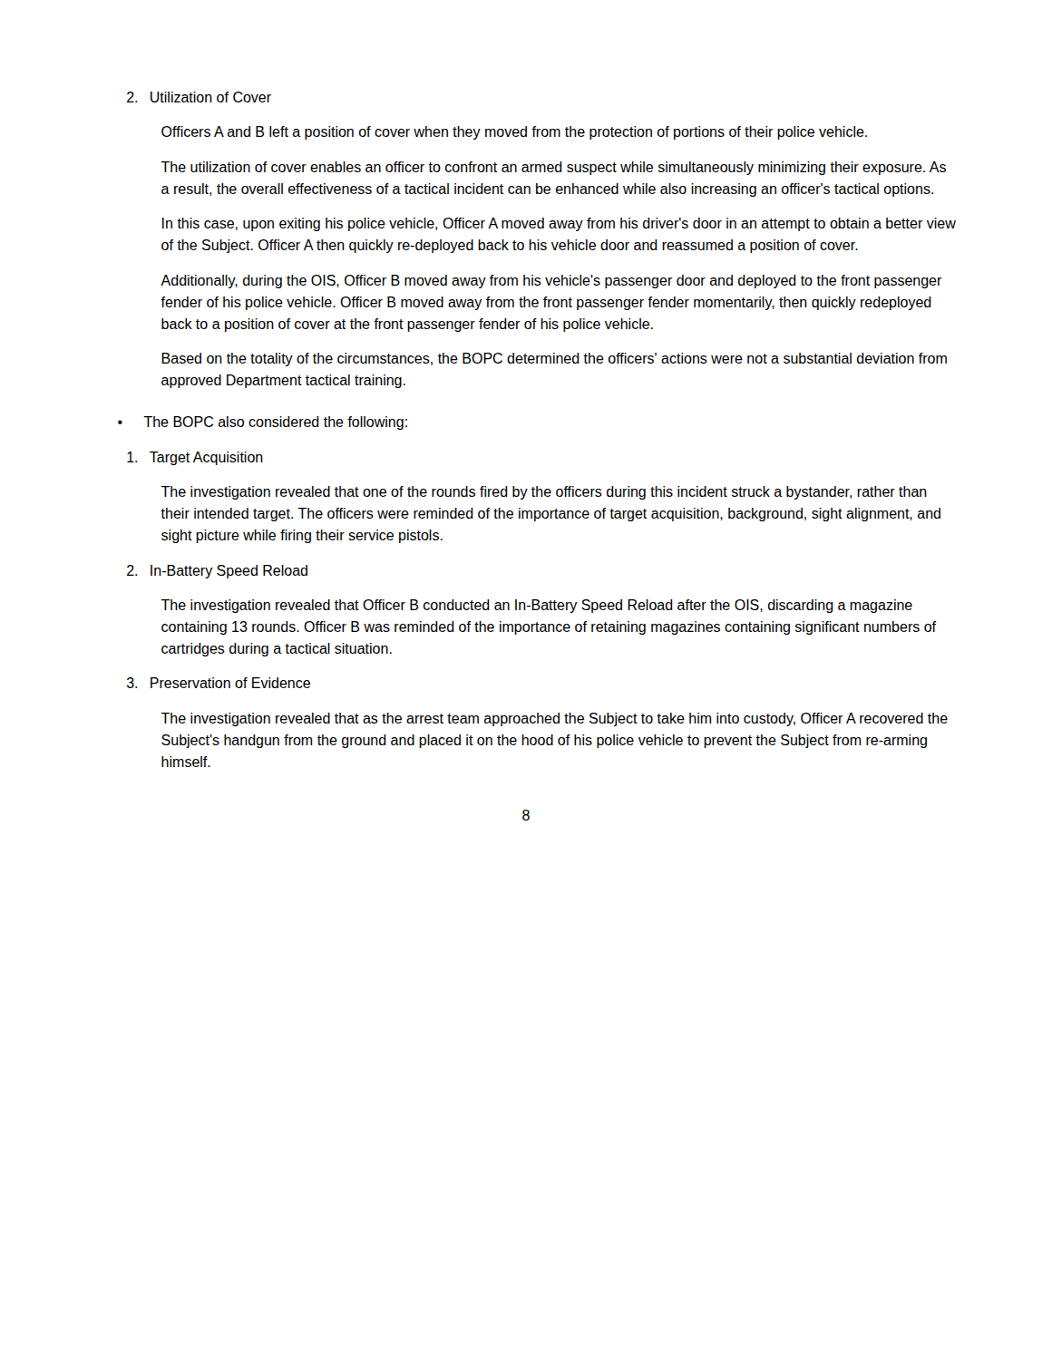2. Utilization of Cover
Officers A and B left a position of cover when they moved from the protection of portions of their police vehicle.
The utilization of cover enables an officer to confront an armed suspect while simultaneously minimizing their exposure. As a result, the overall effectiveness of a tactical incident can be enhanced while also increasing an officer's tactical options.
In this case, upon exiting his police vehicle, Officer A moved away from his driver's door in an attempt to obtain a better view of the Subject. Officer A then quickly re-deployed back to his vehicle door and reassumed a position of cover.
Additionally, during the OIS, Officer B moved away from his vehicle's passenger door and deployed to the front passenger fender of his police vehicle. Officer B moved away from the front passenger fender momentarily, then quickly redeployed back to a position of cover at the front passenger fender of his police vehicle.
Based on the totality of the circumstances, the BOPC determined the officers' actions were not a substantial deviation from approved Department tactical training.
The BOPC also considered the following:
1. Target Acquisition
The investigation revealed that one of the rounds fired by the officers during this incident struck a bystander, rather than their intended target. The officers were reminded of the importance of target acquisition, background, sight alignment, and sight picture while firing their service pistols.
2. In-Battery Speed Reload
The investigation revealed that Officer B conducted an In-Battery Speed Reload after the OIS, discarding a magazine containing 13 rounds. Officer B was reminded of the importance of retaining magazines containing significant numbers of cartridges during a tactical situation.
3. Preservation of Evidence
The investigation revealed that as the arrest team approached the Subject to take him into custody, Officer A recovered the Subject's handgun from the ground and placed it on the hood of his police vehicle to prevent the Subject from re-arming himself.
8